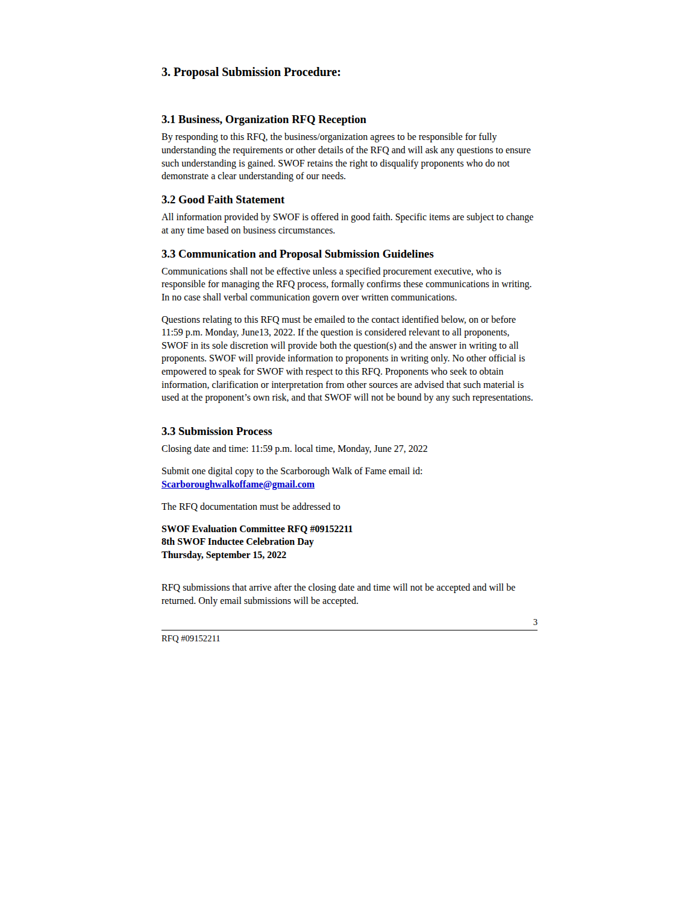3. Proposal Submission Procedure:
3.1 Business, Organization RFQ Reception
By responding to this RFQ, the business/organization agrees to be responsible for fully understanding the requirements or other details of the RFQ and will ask any questions to ensure such understanding is gained. SWOF retains the right to disqualify proponents who do not demonstrate a clear understanding of our needs.
3.2 Good Faith Statement
All information provided by SWOF is offered in good faith. Specific items are subject to change at any time based on business circumstances.
3.3 Communication and Proposal Submission Guidelines
Communications shall not be effective unless a specified procurement executive, who is responsible for managing the RFQ process, formally confirms these communications in writing. In no case shall verbal communication govern over written communications.
Questions relating to this RFQ must be emailed to the contact identified below, on or before 11:59 p.m. Monday, June13, 2022. If the question is considered relevant to all proponents, SWOF in its sole discretion will provide both the question(s) and the answer in writing to all proponents. SWOF will provide information to proponents in writing only. No other official is empowered to speak for SWOF with respect to this RFQ. Proponents who seek to obtain information, clarification or interpretation from other sources are advised that such material is used at the proponent’s own risk, and that SWOF will not be bound by any such representations.
3.3 Submission Process
Closing date and time: 11:59 p.m. local time, Monday, June 27, 2022
Submit one digital copy to the Scarborough Walk of Fame email id:
Scarboroughwalkoffame@gmail.com
The RFQ documentation must be addressed to
SWOF Evaluation Committee RFQ #09152211
8th SWOF Inductee Celebration Day
Thursday, September 15, 2022
RFQ submissions that arrive after the closing date and time will not be accepted and will be returned. Only email submissions will be accepted.
3
RFQ #09152211